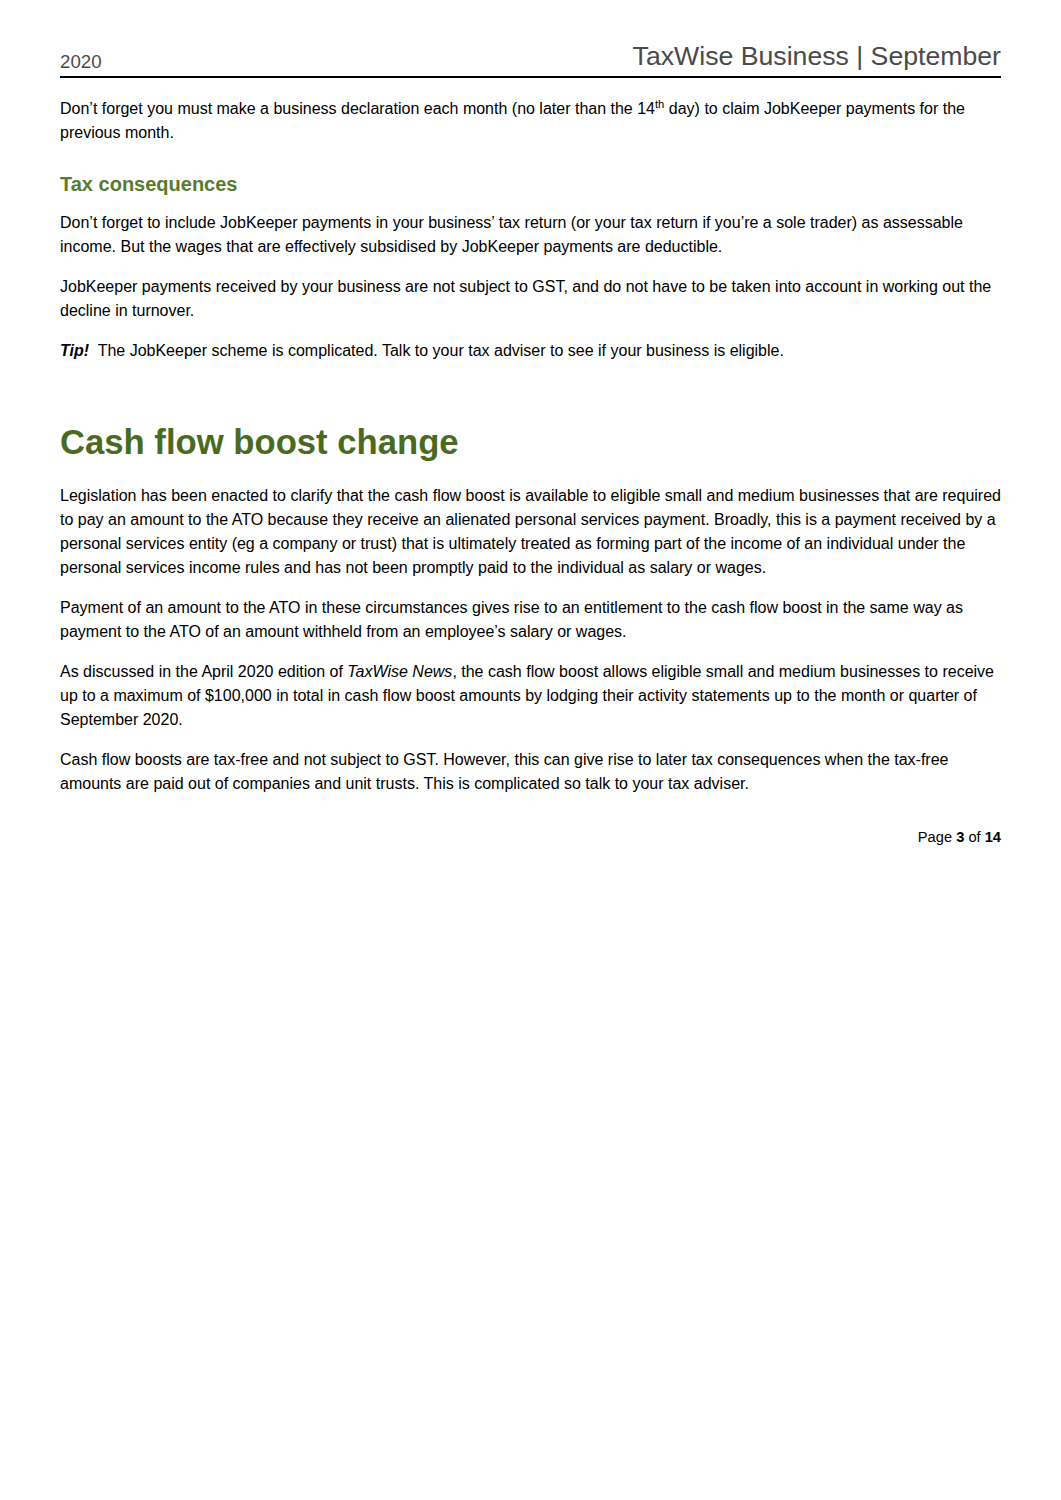TaxWise Business | September
2020
Don’t forget you must make a business declaration each month (no later than the 14th day) to claim JobKeeper payments for the previous month.
Tax consequences
Don’t forget to include JobKeeper payments in your business’ tax return (or your tax return if you’re a sole trader) as assessable income. But the wages that are effectively subsidised by JobKeeper payments are deductible.
JobKeeper payments received by your business are not subject to GST, and do not have to be taken into account in working out the decline in turnover.
Tip! The JobKeeper scheme is complicated. Talk to your tax adviser to see if your business is eligible.
Cash flow boost change
Legislation has been enacted to clarify that the cash flow boost is available to eligible small and medium businesses that are required to pay an amount to the ATO because they receive an alienated personal services payment. Broadly, this is a payment received by a personal services entity (eg a company or trust) that is ultimately treated as forming part of the income of an individual under the personal services income rules and has not been promptly paid to the individual as salary or wages.
Payment of an amount to the ATO in these circumstances gives rise to an entitlement to the cash flow boost in the same way as payment to the ATO of an amount withheld from an employee’s salary or wages.
As discussed in the April 2020 edition of TaxWise News, the cash flow boost allows eligible small and medium businesses to receive up to a maximum of $100,000 in total in cash flow boost amounts by lodging their activity statements up to the month or quarter of September 2020.
Cash flow boosts are tax-free and not subject to GST. However, this can give rise to later tax consequences when the tax-free amounts are paid out of companies and unit trusts. This is complicated so talk to your tax adviser.
Page 3 of 14